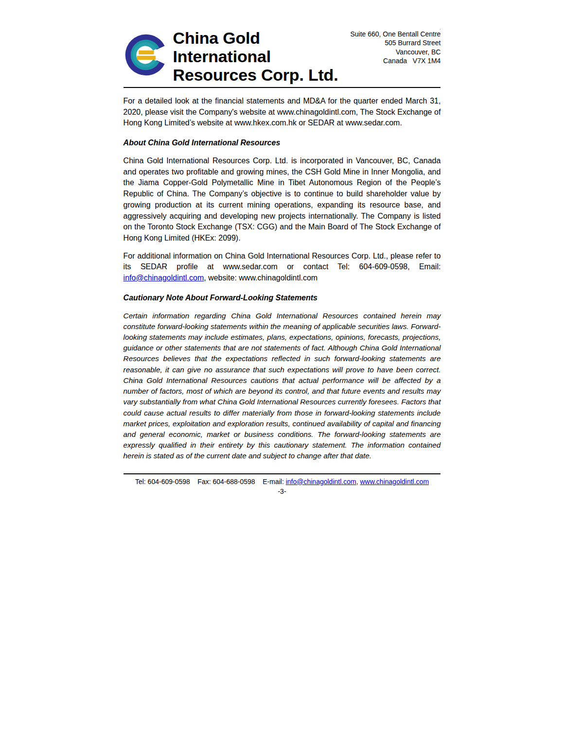China Gold International
Resources Corp. Ltd.
. Suite 660, One Bentall Centre
505 Burrard Street
Vancouver, BC
Canada V7X 1M4
For a detailed look at the financial statements and MD&A for the quarter ended March 31, 2020, please visit the Company's website at www.chinagoldintl.com, The Stock Exchange of Hong Kong Limited’s website at www.hkex.com.hk or SEDAR at www.sedar.com.
About China Gold International Resources
China Gold International Resources Corp. Ltd. is incorporated in Vancouver, BC, Canada and operates two profitable and growing mines, the CSH Gold Mine in Inner Mongolia, and the Jiama Copper-Gold Polymetallic Mine in Tibet Autonomous Region of the People’s Republic of China. The Company’s objective is to continue to build shareholder value by growing production at its current mining operations, expanding its resource base, and aggressively acquiring and developing new projects internationally. The Company is listed on the Toronto Stock Exchange (TSX: CGG) and the Main Board of The Stock Exchange of Hong Kong Limited (HKEx: 2099).
For additional information on China Gold International Resources Corp. Ltd., please refer to its SEDAR profile at www.sedar.com or contact Tel: 604-609-0598, Email: info@chinagoldintl.com, website: www.chinagoldintl.com
Cautionary Note About Forward-Looking Statements
Certain information regarding China Gold International Resources contained herein may constitute forward-looking statements within the meaning of applicable securities laws. Forward-looking statements may include estimates, plans, expectations, opinions, forecasts, projections, guidance or other statements that are not statements of fact. Although China Gold International Resources believes that the expectations reflected in such forward-looking statements are reasonable, it can give no assurance that such expectations will prove to have been correct. China Gold International Resources cautions that actual performance will be affected by a number of factors, most of which are beyond its control, and that future events and results may vary substantially from what China Gold International Resources currently foresees. Factors that could cause actual results to differ materially from those in forward-looking statements include market prices, exploitation and exploration results, continued availability of capital and financing and general economic, market or business conditions. The forward-looking statements are expressly qualified in their entirety by this cautionary statement. The information contained herein is stated as of the current date and subject to change after that date.
Tel: 604-609-0598 Fax: 604-688-0598 E-mail: info@chinagoldintl.com, www.chinagoldintl.com
-3-